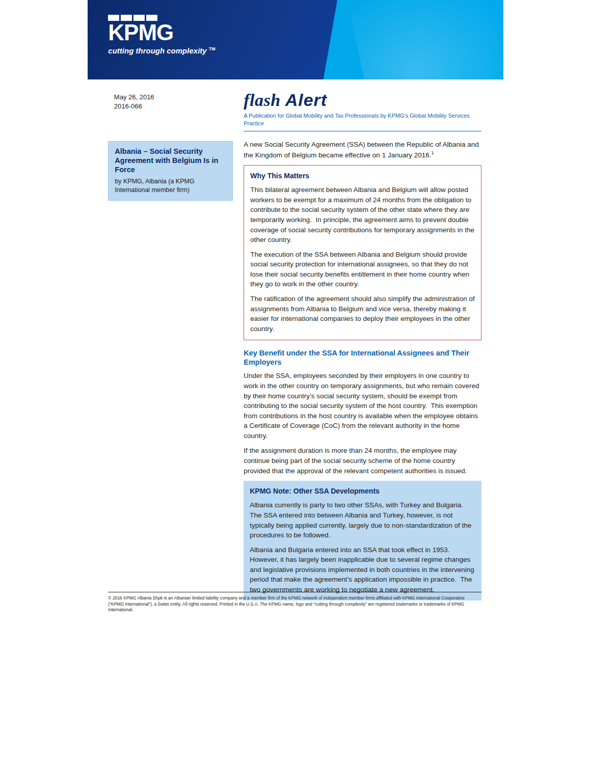KPMG
cutting through complexity TM
May 26, 2016
2016-066
Albania – Social Security Agreement with Belgium Is in Force
by KPMG, Albania (a KPMG International member firm)
flash Alert
A Publication for Global Mobility and Tax Professionals by KPMG’s Global Mobility Services Practice
A new Social Security Agreement (SSA) between the Republic of Albania and the Kingdom of Belgium became effective on 1 January 2016.1
Why This Matters
This bilateral agreement between Albania and Belgium will allow posted workers to be exempt for a maximum of 24 months from the obligation to contribute to the social security system of the other state where they are temporarily working. In principle, the agreement aims to prevent double coverage of social security contributions for temporary assignments in the other country.
The execution of the SSA between Albania and Belgium should provide social security protection for international assignees, so that they do not lose their social security benefits entitlement in their home country when they go to work in the other country.
The ratification of the agreement should also simplify the administration of assignments from Albania to Belgium and vice versa, thereby making it easier for international companies to deploy their employees in the other country.
Key Benefit under the SSA for International Assignees and Their Employers
Under the SSA, employees seconded by their employers in one country to work in the other country on temporary assignments, but who remain covered by their home country’s social security system, should be exempt from contributing to the social security system of the host country. This exemption from contributions in the host country is available when the employee obtains a Certificate of Coverage (CoC) from the relevant authority in the home country.
If the assignment duration is more than 24 months, the employee may continue being part of the social security scheme of the home country provided that the approval of the relevant competent authorities is issued.
KPMG Note: Other SSA Developments
Albania currently is party to two other SSAs, with Turkey and Bulgaria. The SSA entered into between Albania and Turkey, however, is not typically being applied currently, largely due to non-standardization of the procedures to be followed.
Albania and Bulgaria entered into an SSA that took effect in 1953. However, it has largely been inapplicable due to several regime changes and legislative provisions implemented in both countries in the intervening period that make the agreement’s application impossible in practice. The two governments are working to negotiate a new agreement.
© 2016 KPMG Albania Shpk is an Albanian limited liability company and a member firm of the KPMG network of independent member firms affiliated with KPMG International Cooperative (“KPMG International”), a Swiss entity. All rights reserved. Printed in the U.S.A. The KPMG name, logo and “cutting through complexity” are registered trademarks or trademarks of KPMG International.